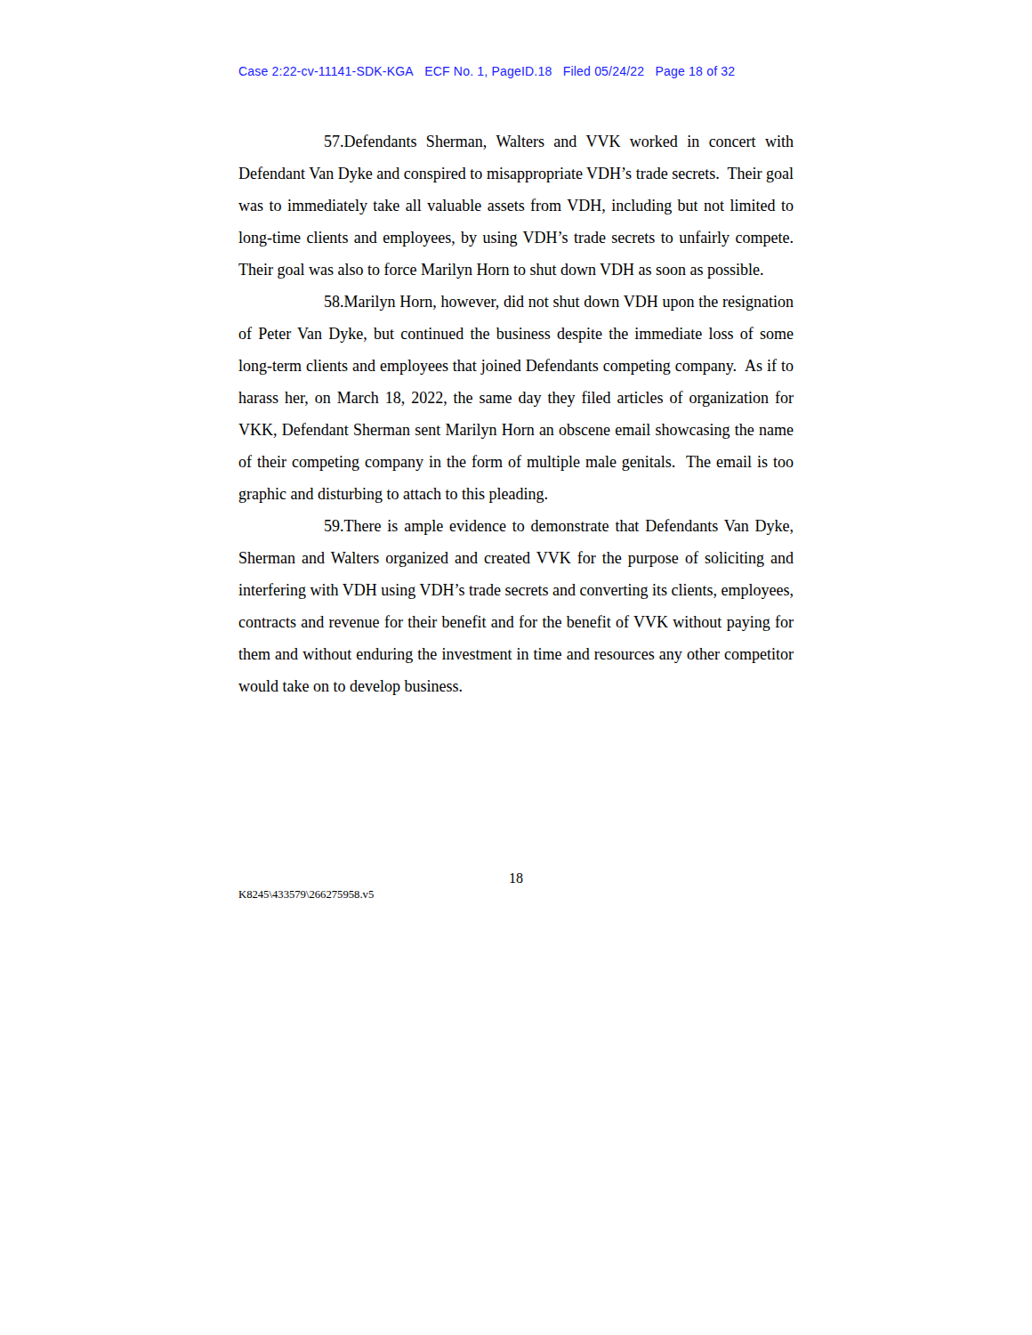Case 2:22-cv-11141-SDK-KGA ECF No. 1, PageID.18 Filed 05/24/22 Page 18 of 32
57. Defendants Sherman, Walters and VVK worked in concert with Defendant Van Dyke and conspired to misappropriate VDH’s trade secrets. Their goal was to immediately take all valuable assets from VDH, including but not limited to long-time clients and employees, by using VDH’s trade secrets to unfairly compete. Their goal was also to force Marilyn Horn to shut down VDH as soon as possible.
58. Marilyn Horn, however, did not shut down VDH upon the resignation of Peter Van Dyke, but continued the business despite the immediate loss of some long-term clients and employees that joined Defendants competing company. As if to harass her, on March 18, 2022, the same day they filed articles of organization for VKK, Defendant Sherman sent Marilyn Horn an obscene email showcasing the name of their competing company in the form of multiple male genitals. The email is too graphic and disturbing to attach to this pleading.
59. There is ample evidence to demonstrate that Defendants Van Dyke, Sherman and Walters organized and created VVK for the purpose of soliciting and interfering with VDH using VDH’s trade secrets and converting its clients, employees, contracts and revenue for their benefit and for the benefit of VVK without paying for them and without enduring the investment in time and resources any other competitor would take on to develop business.
18
K8245\433579\266275958.v5